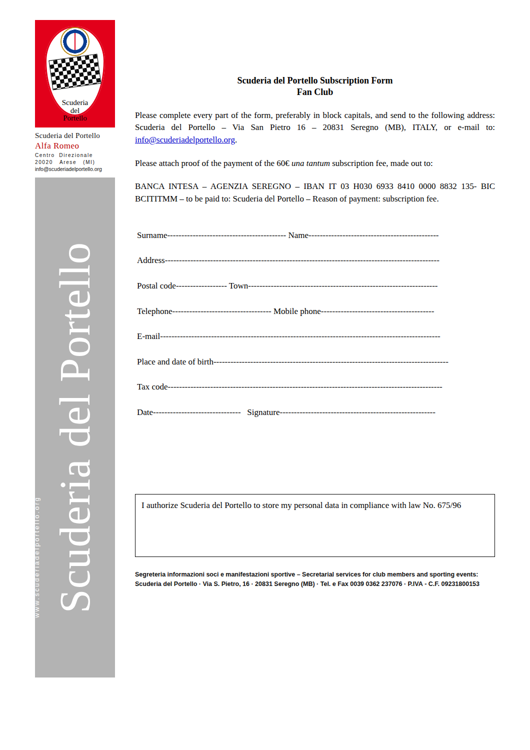Scuderia
del
Portello
Scuderia del Portello
Alfa Romeo
Centro Direzionale
20020 Arese (MI)
info@scuderiadelportello.org
Scuderia del Portello
www.scuderiadelportello.org
Scuderia del Portello Subscription Form Fan Club
Please complete every part of the form, preferably in block capitals, and send to the following address: Scuderia del Portello – Via San Pietro 16 – 20831 Seregno (MB), ITALY, or e-mail to: info@scuderiadelportello.org.
Please attach proof of the payment of the 60€ una tantum subscription fee, made out to:
BANCA INTESA – AGENZIA SEREGNO – IBAN IT 03 H030 6933 8410 0000 8832 135- BIC BCITITMM – to be paid to: Scuderia del Portello – Reason of payment: subscription fee.
Surname------------------------------------------ Name----------------------------------------------
Address-------------------------------------------------------------------------------------------------
Postal code------------------ Town-------------------------------------------------------------------
Telephone----------------------------------- Mobile phone----------------------------------------
E-mail---------------------------------------------------------------------------------------------------
Place and date of birth-----------------------------------------------------------------------------------
Tax code-------------------------------------------------------------------------------------------------
Date------------------------------- Signature-------------------------------------------------------
I authorize Scuderia del Portello to store my personal data in compliance with law No. 675/96
Segreteria informazioni soci e manifestazioni sportive – Secretarial services for club members and sporting events:
Scuderia del Portello · Via S. Pietro, 16 · 20831 Seregno (MB) · Tel. e Fax 0039 0362 237076 · P.IVA - C.F. 09231800153